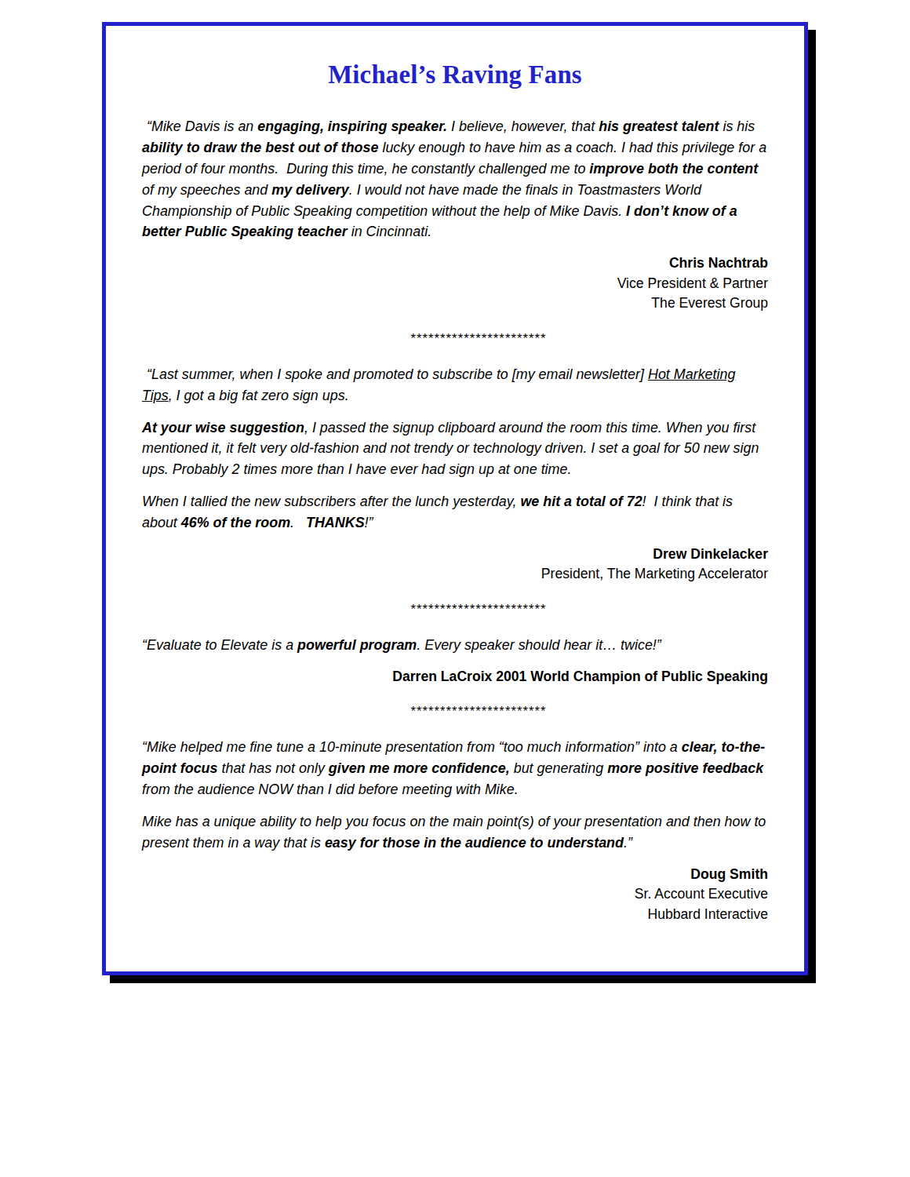Michael’s Raving Fans
“Mike Davis is an engaging, inspiring speaker. I believe, however, that his greatest talent is his ability to draw the best out of those lucky enough to have him as a coach. I had this privilege for a period of four months. During this time, he constantly challenged me to improve both the content of my speeches and my delivery. I would not have made the finals in Toastmasters World Championship of Public Speaking competition without the help of Mike Davis. I don’t know of a better Public Speaking teacher in Cincinnati.
Chris Nachtrab Vice President & Partner The Everest Group
***********************
“Last summer, when I spoke and promoted to subscribe to [my email newsletter] Hot Marketing Tips, I got a big fat zero sign ups.
At your wise suggestion, I passed the signup clipboard around the room this time. When you first mentioned it, it felt very old-fashion and not trendy or technology driven. I set a goal for 50 new sign ups. Probably 2 times more than I have ever had sign up at one time.
When I tallied the new subscribers after the lunch yesterday, we hit a total of 72! I think that is about 46% of the room. THANKS!”
Drew Dinkelacker President, The Marketing Accelerator
***********************
“Evaluate to Elevate is a powerful program. Every speaker should hear it… twice!”
Darren LaCroix 2001 World Champion of Public Speaking
***********************
“Mike helped me fine tune a 10-minute presentation from “too much information” into a clear, to-the-point focus that has not only given me more confidence, but generating more positive feedback from the audience NOW than I did before meeting with Mike.
Mike has a unique ability to help you focus on the main point(s) of your presentation and then how to present them in a way that is easy for those in the audience to understand.”
Doug Smith Sr. Account Executive Hubbard Interactive